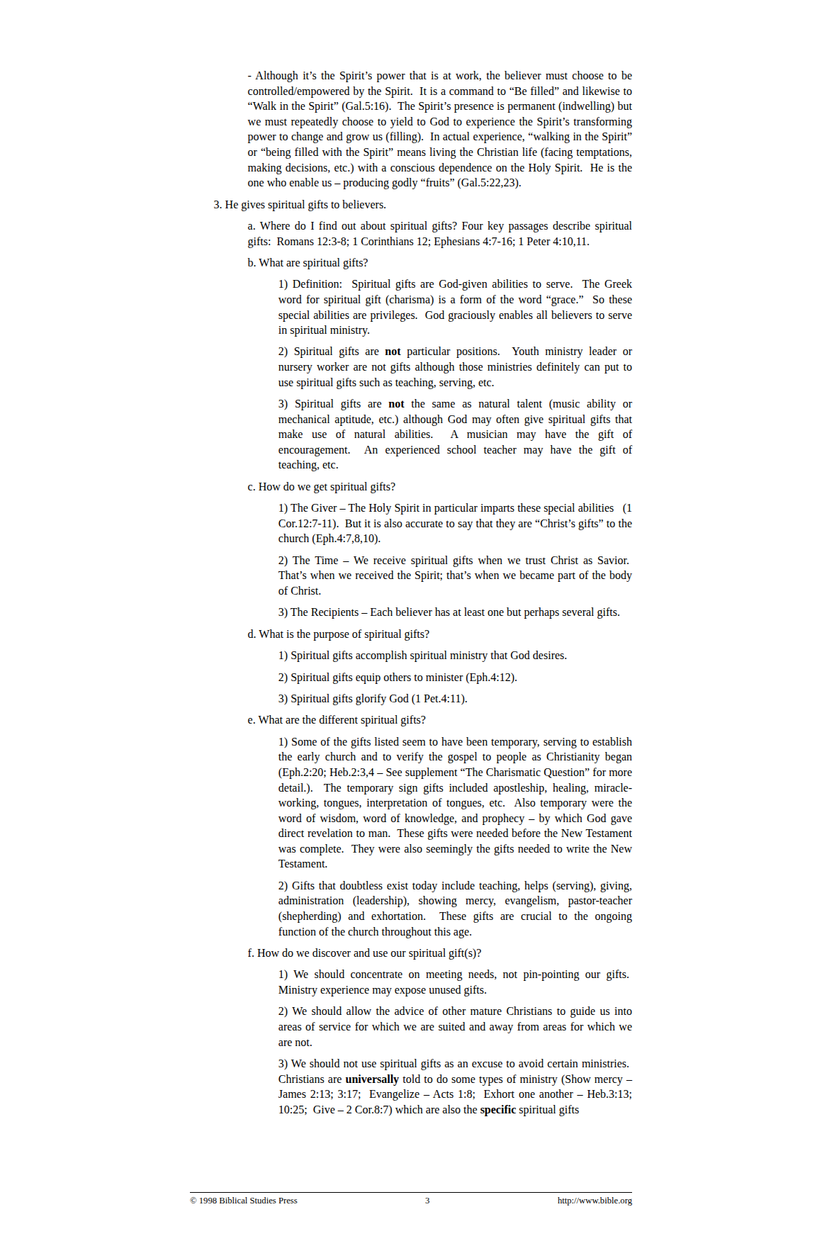- Although it’s the Spirit’s power that is at work, the believer must choose to be controlled/empowered by the Spirit. It is a command to “Be filled” and likewise to “Walk in the Spirit” (Gal.5:16). The Spirit’s presence is permanent (indwelling) but we must repeatedly choose to yield to God to experience the Spirit’s transforming power to change and grow us (filling). In actual experience, “walking in the Spirit” or “being filled with the Spirit” means living the Christian life (facing temptations, making decisions, etc.) with a conscious dependence on the Holy Spirit. He is the one who enable us – producing godly “fruits” (Gal.5:22,23).
3. He gives spiritual gifts to believers.
a. Where do I find out about spiritual gifts? Four key passages describe spiritual gifts: Romans 12:3-8; 1 Corinthians 12; Ephesians 4:7-16; 1 Peter 4:10,11.
b. What are spiritual gifts?
1) Definition: Spiritual gifts are God-given abilities to serve. The Greek word for spiritual gift (charisma) is a form of the word “grace.” So these special abilities are privileges. God graciously enables all believers to serve in spiritual ministry.
2) Spiritual gifts are not particular positions. Youth ministry leader or nursery worker are not gifts although those ministries definitely can put to use spiritual gifts such as teaching, serving, etc.
3) Spiritual gifts are not the same as natural talent (music ability or mechanical aptitude, etc.) although God may often give spiritual gifts that make use of natural abilities. A musician may have the gift of encouragement. An experienced school teacher may have the gift of teaching, etc.
c. How do we get spiritual gifts?
1) The Giver – The Holy Spirit in particular imparts these special abilities (1 Cor.12:7-11). But it is also accurate to say that they are “Christ’s gifts” to the church (Eph.4:7,8,10).
2) The Time – We receive spiritual gifts when we trust Christ as Savior. That’s when we received the Spirit; that’s when we became part of the body of Christ.
3) The Recipients – Each believer has at least one but perhaps several gifts.
d. What is the purpose of spiritual gifts?
1) Spiritual gifts accomplish spiritual ministry that God desires.
2) Spiritual gifts equip others to minister (Eph.4:12).
3) Spiritual gifts glorify God (1 Pet.4:11).
e. What are the different spiritual gifts?
1) Some of the gifts listed seem to have been temporary, serving to establish the early church and to verify the gospel to people as Christianity began (Eph.2:20; Heb.2:3,4 – See supplement “The Charismatic Question” for more detail.). The temporary sign gifts included apostleship, healing, miracle-working, tongues, interpretation of tongues, etc. Also temporary were the word of wisdom, word of knowledge, and prophecy – by which God gave direct revelation to man. These gifts were needed before the New Testament was complete. They were also seemingly the gifts needed to write the New Testament.
2) Gifts that doubtless exist today include teaching, helps (serving), giving, administration (leadership), showing mercy, evangelism, pastor-teacher (shepherding) and exhortation. These gifts are crucial to the ongoing function of the church throughout this age.
f. How do we discover and use our spiritual gift(s)?
1) We should concentrate on meeting needs, not pin-pointing our gifts. Ministry experience may expose unused gifts.
2) We should allow the advice of other mature Christians to guide us into areas of service for which we are suited and away from areas for which we are not.
3) We should not use spiritual gifts as an excuse to avoid certain ministries. Christians are universally told to do some types of ministry (Show mercy – James 2:13; 3:17; Evangelize – Acts 1:8; Exhort one another – Heb.3:13; 10:25; Give – 2 Cor.8:7) which are also the specific spiritual gifts
© 1998 Biblical Studies Press
3
http://www.bible.org